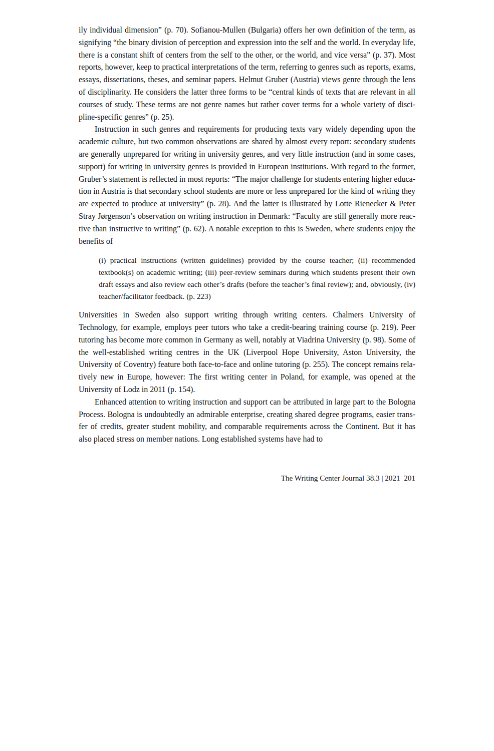ily individual dimension” (p. 70). Sofianou-Mullen (Bulgaria) offers her own definition of the term, as signifying “the binary division of perception and expression into the self and the world. In everyday life, there is a constant shift of centers from the self to the other, or the world, and vice versa” (p. 37). Most reports, however, keep to practical interpretations of the term, referring to genres such as reports, exams, essays, dissertations, theses, and seminar papers. Helmut Gruber (Austria) views genre through the lens of disciplinarity. He considers the latter three forms to be “central kinds of texts that are relevant in all courses of study. These terms are not genre names but rather cover terms for a whole variety of discipline-specific genres” (p. 25).
Instruction in such genres and requirements for producing texts vary widely depending upon the academic culture, but two common observations are shared by almost every report: secondary students are generally unprepared for writing in university genres, and very little instruction (and in some cases, support) for writing in university genres is provided in European institutions. With regard to the former, Gruber’s statement is reflected in most reports: “The major challenge for students entering higher education in Austria is that secondary school students are more or less unprepared for the kind of writing they are expected to produce at university” (p. 28). And the latter is illustrated by Lotte Rienecker & Peter Stray Jørgenson’s observation on writing instruction in Denmark: “Faculty are still generally more reactive than instructive to writing” (p. 62). A notable exception to this is Sweden, where students enjoy the benefits of
(i) practical instructions (written guidelines) provided by the course teacher; (ii) recommended textbook(s) on academic writing; (iii) peer-review seminars during which students present their own draft essays and also review each other’s drafts (before the teacher’s final review); and, obviously, (iv) teacher/facilitator feedback. (p. 223)
Universities in Sweden also support writing through writing centers. Chalmers University of Technology, for example, employs peer tutors who take a credit-bearing training course (p. 219). Peer tutoring has become more common in Germany as well, notably at Viadrina University (p. 98). Some of the well-established writing centres in the UK (Liverpool Hope University, Aston University, the University of Coventry) feature both face-to-face and online tutoring (p. 255). The concept remains relatively new in Europe, however: The first writing center in Poland, for example, was opened at the University of Lodz in 2011 (p. 154).
Enhanced attention to writing instruction and support can be attributed in large part to the Bologna Process. Bologna is undoubtedly an admirable enterprise, creating shared degree programs, easier transfer of credits, greater student mobility, and comparable requirements across the Continent. But it has also placed stress on member nations. Long established systems have had to
The Writing Center Journal 38.3 | 2021 201